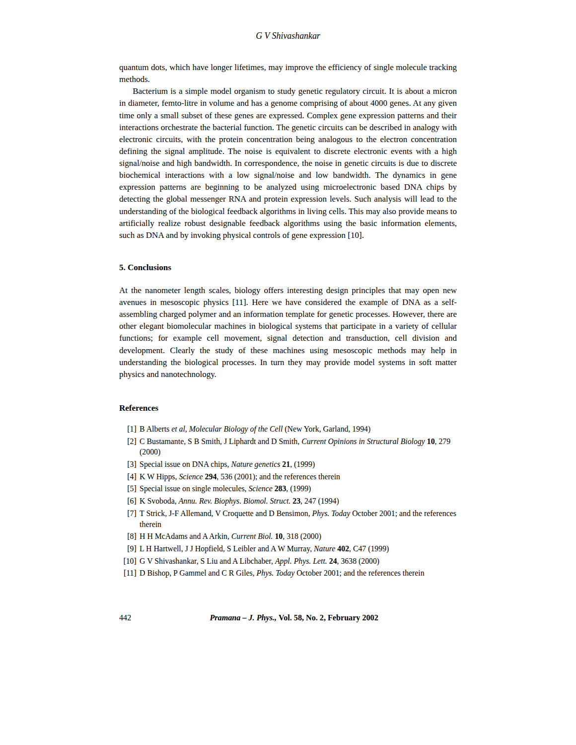G V Shivashankar
quantum dots, which have longer lifetimes, may improve the efficiency of single molecule tracking methods.
Bacterium is a simple model organism to study genetic regulatory circuit. It is about a micron in diameter, femto-litre in volume and has a genome comprising of about 4000 genes. At any given time only a small subset of these genes are expressed. Complex gene expression patterns and their interactions orchestrate the bacterial function. The genetic circuits can be described in analogy with electronic circuits, with the protein concentration being analogous to the electron concentration defining the signal amplitude. The noise is equivalent to discrete electronic events with a high signal/noise and high bandwidth. In correspondence, the noise in genetic circuits is due to discrete biochemical interactions with a low signal/noise and low bandwidth. The dynamics in gene expression patterns are beginning to be analyzed using microelectronic based DNA chips by detecting the global messenger RNA and protein expression levels. Such analysis will lead to the understanding of the biological feedback algorithms in living cells. This may also provide means to artificially realize robust designable feedback algorithms using the basic information elements, such as DNA and by invoking physical controls of gene expression [10].
5. Conclusions
At the nanometer length scales, biology offers interesting design principles that may open new avenues in mesoscopic physics [11]. Here we have considered the example of DNA as a self-assembling charged polymer and an information template for genetic processes. However, there are other elegant biomolecular machines in biological systems that participate in a variety of cellular functions; for example cell movement, signal detection and transduction, cell division and development. Clearly the study of these machines using mesoscopic methods may help in understanding the biological processes. In turn they may provide model systems in soft matter physics and nanotechnology.
References
1 B Alberts et al, Molecular Biology of the Cell (New York, Garland, 1994)
2 C Bustamante, S B Smith, J Liphardt and D Smith, Current Opinions in Structural Biology 10, 279 (2000)
3 Special issue on DNA chips, Nature genetics 21, (1999)
4 K W Hipps, Science 294, 536 (2001); and the references therein
5 Special issue on single molecules, Science 283, (1999)
6 K Svoboda, Annu. Rev. Biophys. Biomol. Struct. 23, 247 (1994)
7 T Strick, J-F Allemand, V Croquette and D Bensimon, Phys. Today October 2001; and the references therein
8 H H McAdams and A Arkin, Current Biol. 10, 318 (2000)
9 L H Hartwell, J J Hopfield, S Leibler and A W Murray, Nature 402, C47 (1999)
10 G V Shivashankar, S Liu and A Libchaber, Appl. Phys. Lett. 24, 3638 (2000)
11 D Bishop, P Gammel and C R Giles, Phys. Today October 2001; and the references therein
442 Pramana – J. Phys., Vol. 58, No. 2, February 2002